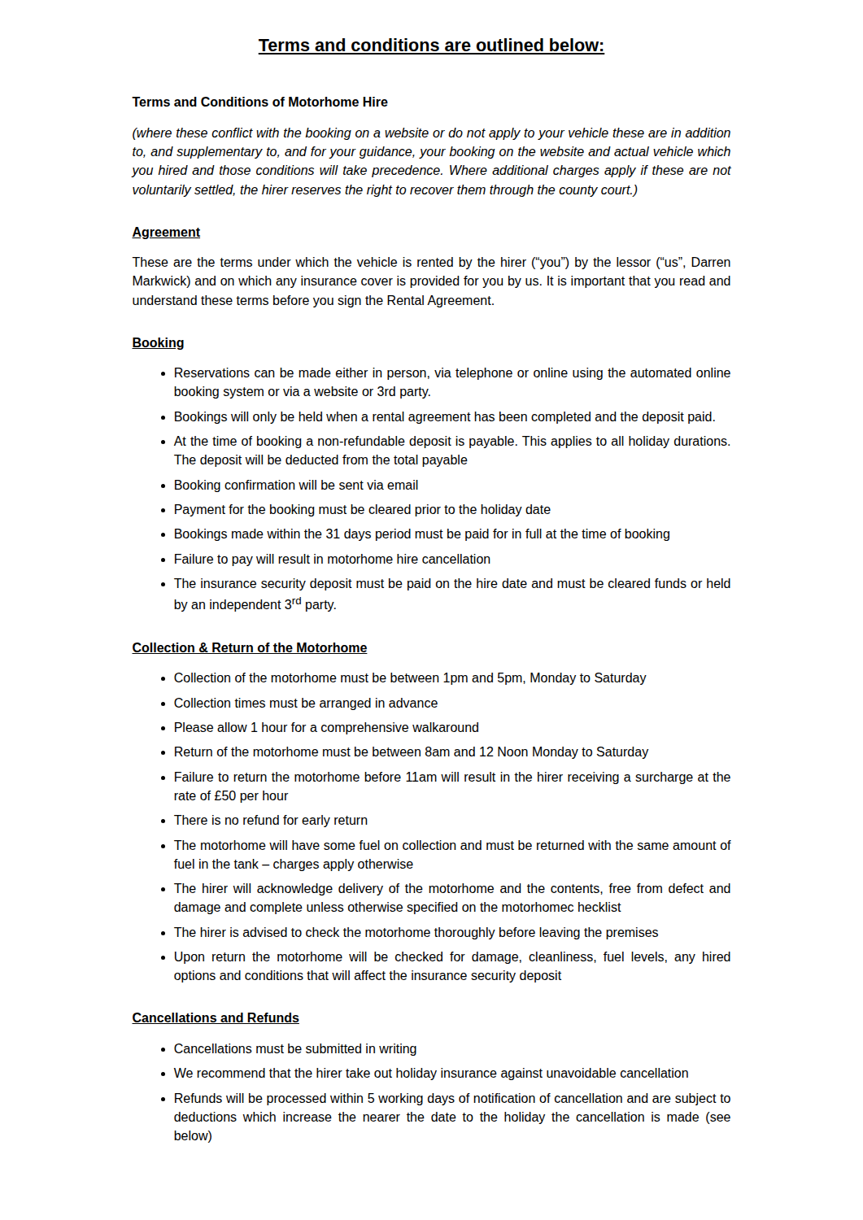Terms and conditions are outlined below:
Terms and Conditions of Motorhome Hire
(where these conflict with the booking on a website or do not apply to your vehicle these are in addition to, and supplementary to, and for your guidance, your booking on the website and actual vehicle which you hired and those conditions will take precedence. Where additional charges apply if these are not voluntarily settled, the hirer reserves the right to recover them through the county court.)
Agreement
These are the terms under which the vehicle is rented by the hirer (“you”) by the lessor (“us”, Darren Markwick) and on which any insurance cover is provided for you by us. It is important that you read and understand these terms before you sign the Rental Agreement.
Booking
Reservations can be made either in person, via telephone or online using the automated online booking system or via a website or 3rd party.
Bookings will only be held when a rental agreement has been completed and the deposit paid.
At the time of booking a non-refundable deposit is payable. This applies to all holiday durations. The deposit will be deducted from the total payable
Booking confirmation will be sent via email
Payment for the booking must be cleared prior to the holiday date
Bookings made within the 31 days period must be paid for in full at the time of booking
Failure to pay will result in motorhome hire cancellation
The insurance security deposit must be paid on the hire date and must be cleared funds or held by an independent 3rd party.
Collection & Return of the Motorhome
Collection of the motorhome must be between 1pm and 5pm, Monday to Saturday
Collection times must be arranged in advance
Please allow 1 hour for a comprehensive walkaround
Return of the motorhome must be between 8am and 12 Noon Monday to Saturday
Failure to return the motorhome before 11am will result in the hirer receiving a surcharge at the rate of £50 per hour
There is no refund for early return
The motorhome will have some fuel on collection and must be returned with the same amount of fuel in the tank – charges apply otherwise
The hirer will acknowledge delivery of the motorhome and the contents, free from defect and damage and complete unless otherwise specified on the motorhomec hecklist
The hirer is advised to check the motorhome thoroughly before leaving the premises
Upon return the motorhome will be checked for damage, cleanliness, fuel levels, any hired options and conditions that will affect the insurance security deposit
Cancellations and Refunds
Cancellations must be submitted in writing
We recommend that the hirer take out holiday insurance against unavoidable cancellation
Refunds will be processed within 5 working days of notification of cancellation and are subject to deductions which increase the nearer the date to the holiday the cancellation is made (see below)